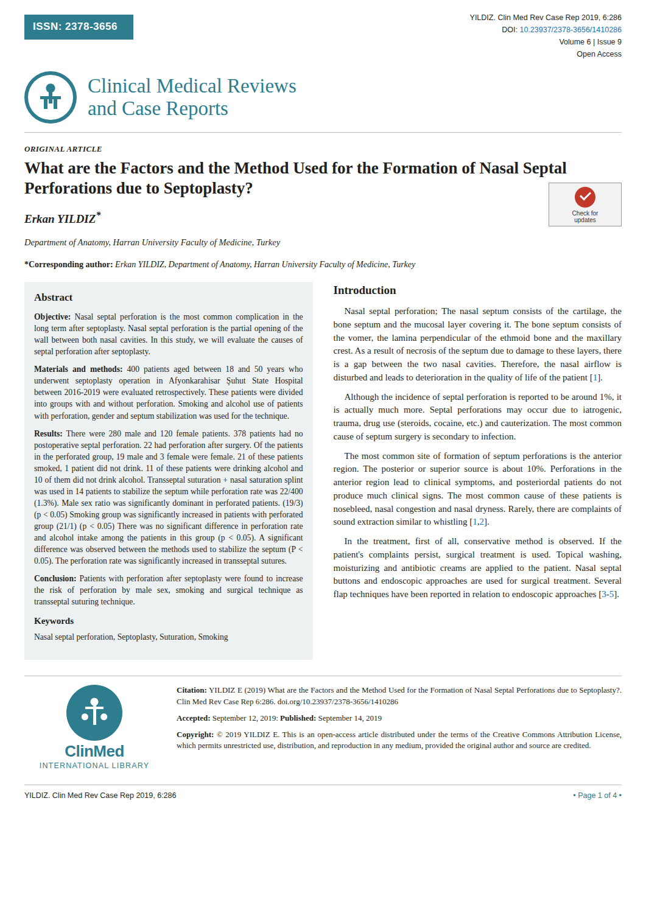ISSN: 2378-3656
YILDIZ. Clin Med Rev Case Rep 2019, 6:286
DOI: 10.23937/2378-3656/1410286
Volume 6 | Issue 9
Open Access
Clinical Medical Reviews
and Case Reports
Original Article
What are the Factors and the Method Used for the Formation of Nasal Septal Perforations due to Septoplasty?
Erkan YILDIZ*
Department of Anatomy, Harran University Faculty of Medicine, Turkey
*Corresponding author: Erkan YILDIZ, Department of Anatomy, Harran University Faculty of Medicine, Turkey
Check for
updates
Abstract
Objective: Nasal septal perforation is the most common complication in the long term after septoplasty. Nasal septal perforation is the partial opening of the wall between both nasal cavities. In this study, we will evaluate the causes of septal perforation after septoplasty.
Materials and methods: 400 patients aged between 18 and 50 years who underwent septoplasty operation in Afyonkarahisar Şuhut State Hospital between 2016-2019 were evaluated retrospectively. These patients were divided into groups with and without perforation. Smoking and alcohol use of patients with perforation, gender and septum stabilization was used for the technique.
Results: There were 280 male and 120 female patients. 378 patients had no postoperative septal perforation. 22 had perforation after surgery. Of the patients in the perforated group, 19 male and 3 female were female. 21 of these patients smoked, 1 patient did not drink. 11 of these patients were drinking alcohol and 10 of them did not drink alcohol. Transseptal suturation + nasal saturation splint was used in 14 patients to stabilize the septum while perforation rate was 22/400 (1.3%). Male sex ratio was significantly dominant in perforated patients. (19/3) (p < 0.05) Smoking group was significantly increased in patients with perforated group (21/1) (p < 0.05) There was no significant difference in perforation rate and alcohol intake among the patients in this group (p < 0.05). A significant difference was observed between the methods used to stabilize the septum (P < 0.05). The perforation rate was significantly increased in transseptal sutures.
Conclusion: Patients with perforation after septoplasty were found to increase the risk of perforation by male sex, smoking and surgical technique as transseptal suturing technique.
Keywords
Nasal septal perforation, Septoplasty, Suturation, Smoking
Introduction
Nasal septal perforation; The nasal septum consists of the cartilage, the bone septum and the mucosal layer covering it. The bone septum consists of the vomer, the lamina perpendicular of the ethmoid bone and the maxillary crest. As a result of necrosis of the septum due to damage to these layers, there is a gap between the two nasal cavities. Therefore, the nasal airflow is disturbed and leads to deterioration in the quality of life of the patient [1].
Although the incidence of septal perforation is reported to be around 1%, it is actually much more. Septal perforations may occur due to iatrogenic, trauma, drug use (steroids, cocaine, etc.) and cauterization. The most common cause of septum surgery is secondary to infection.
The most common site of formation of septum perforations is the anterior region. The posterior or superior source is about 10%. Perforations in the anterior region lead to clinical symptoms, and posteriordal patients do not produce much clinical signs. The most common cause of these patients is nosebleed, nasal congestion and nasal dryness. Rarely, there are complaints of sound extraction similar to whistling [1,2].
In the treatment, first of all, conservative method is observed. If the patient's complaints persist, surgical treatment is used. Topical washing, moisturizing and antibiotic creams are applied to the patient. Nasal septal buttons and endoscopic approaches are used for surgical treatment. Several flap techniques have been reported in relation to endoscopic approaches [3-5].
ClinMed
INTERNATIONAL LIBRARY
Citation: YILDIZ E (2019) What are the Factors and the Method Used for the Formation of Nasal Septal Perforations due to Septoplasty?. Clin Med Rev Case Rep 6:286. doi.org/10.23937/2378-3656/1410286
Accepted: September 12, 2019: Published: September 14, 2019
Copyright: © 2019 YILDIZ E. This is an open-access article distributed under the terms of the Creative Commons Attribution License, which permits unrestricted use, distribution, and reproduction in any medium, provided the original author and source are credited.
YILDIZ. Clin Med Rev Case Rep 2019, 6:286
• Page 1 of 4 •